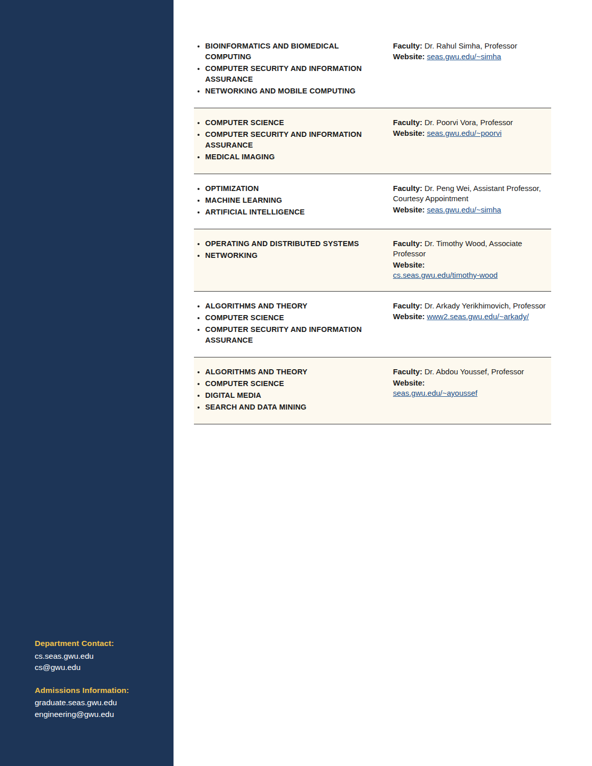Department Contact:
cs.seas.gwu.edu
cs@gwu.edu
Admissions Information:
graduate.seas.gwu.edu
engineering@gwu.edu
| Bioinformatics and Biomedical Computing Computer Security and Information Assurance Networking and Mobile Computing | Faculty: Dr. Rahul Simha, Professor Website: seas.gwu.edu/~simha |
| Computer Science Computer Security and Information Assurance Medical Imaging | Faculty: Dr. Poorvi Vora, Professor Website: seas.gwu.edu/~poorvi |
| Optimization Machine Learning Artificial Intelligence | Faculty: Dr. Peng Wei, Assistant Professor, Courtesy Appointment Website: seas.gwu.edu/~simha |
| Operating and Distributed Systems Networking | Faculty: Dr. Timothy Wood, Associate Professor Website: cs.seas.gwu.edu/timothy-wood |
| Algorithms and Theory Computer Science Computer Security and Information Assurance | Faculty: Dr. Arkady Yerikhimovich, Professor Website: www2.seas.gwu.edu/~arkady/ |
| Algorithms and Theory Computer Science Digital Media Search and Data Mining | Faculty: Dr. Abdou Youssef, Professor Website: seas.gwu.edu/~ayoussef |